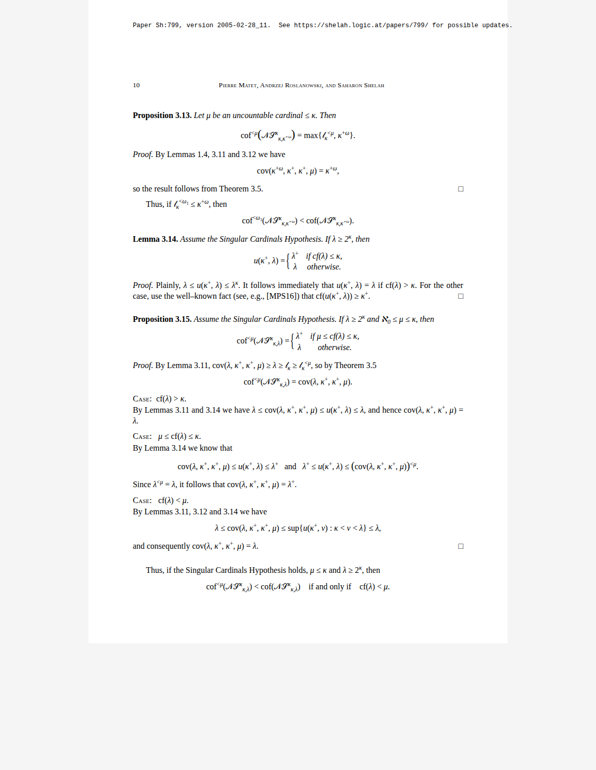Paper Sh:799, version 2005-02-28_11. See https://shelah.logic.at/papers/799/ for possible updates.
10 Pierre Matet, Andrzej Roslanowski, and Saharon Shelah
Proposition 3.13. Let μ be an uncountable cardinal ≤ κ. Then
cof<μ(𝒩𝒮κκ,κ+ω) = max{𝓁κ<μ, κ+ω}.
Proof. By Lemmas 1.4, 3.11 and 3.12 we have
cov(κ+ω, κ+, κ+, μ) = κ+ω,
so the result follows from Theorem 3.5. □
Thus, if 𝓁κ<ω1 ≤ κ+ω, then
cof<ω1(𝒩𝒮κκ,κ+ω) < cof(𝒩𝒮κκ,κ+ω).
Lemma 3.14. Assume the Singular Cardinals Hypothesis. If λ ≥ 2κ, then
u(κ+, λ) =
| λ + | if cf( λ ) ≤ κ , |
| λ | otherwise. |
Proof. Plainly, λ ≤ u(κ+, λ) ≤ λκ. It follows immediately that u(κ+, λ) = λ if cf(λ) > κ. For the other case, use the well–known fact (see, e.g., [MPS16]) that cf(u(κ+, λ)) ≥ κ+. □
Proposition 3.15. Assume the Singular Cardinals Hypothesis. If λ ≥ 2κ and ℵ0 ≤ μ ≤ κ, then
cof<μ(𝒩𝒮κκ,λ) =
| λ + | if μ ≤ cf( λ ) ≤ κ , |
| λ | otherwise. |
Proof. By Lemma 3.11, cov(λ, κ+, κ+, μ) ≥ λ ≥ 𝓁κ ≥ 𝓁κ<μ, so by Theorem 3.5
cof<μ(𝒩𝒮κκ,λ) = cov(λ, κ+, κ+, μ).
Case: cf(λ) > κ.
By Lemmas 3.11 and 3.14 we have λ ≤ cov(λ, κ+, κ+, μ) ≤ u(κ+, λ) ≤ λ, and hence cov(λ, κ+, κ+, μ) = λ.
Case: μ ≤ cf(λ) ≤ κ.
By Lemma 3.14 we know that
cov(λ, κ+, κ+, μ) ≤ u(κ+, λ) ≤ λ+ and λ+ ≤ u(κ+, λ) ≤ (cov(λ, κ+, κ+, μ))<μ.
Since λ<μ = λ, it follows that cov(λ, κ+, κ+, μ) = λ+.
Case: cf(λ) < μ.
By Lemmas 3.11, 3.12 and 3.14 we have
λ ≤ cov(λ, κ+, κ+, μ) ≤ sup{u(κ+, ν) : κ < ν < λ} ≤ λ,
and consequently cov(λ, κ+, κ+, μ) = λ. □
Thus, if the Singular Cardinals Hypothesis holds, μ ≤ κ and λ ≥ 2κ, then
cof<μ(𝒩𝒮κκ,λ) < cof(𝒩𝒮κκ,λ) if and only if cf(λ) < μ.